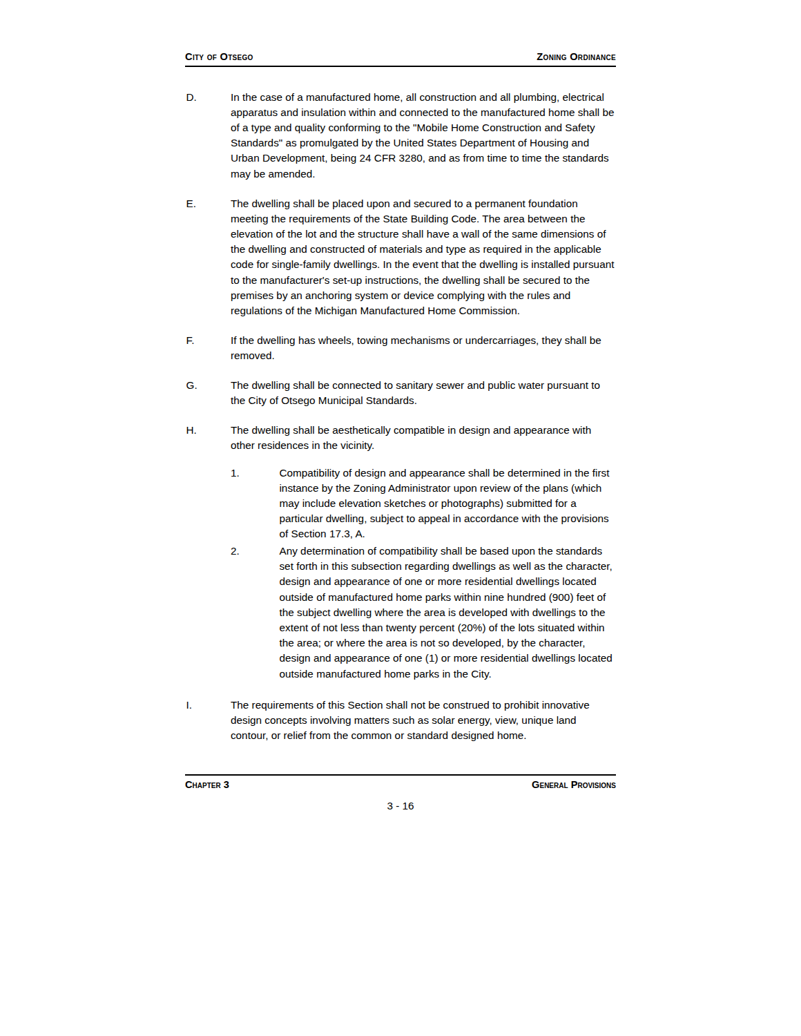City of Otsego Zoning Ordinance
D.
In the case of a manufactured home, all construction and all plumbing, electrical apparatus and insulation within and connected to the manufactured home shall be of a type and quality conforming to the "Mobile Home Construction and Safety Standards" as promulgated by the United States Department of Housing and Urban Development, being 24 CFR 3280, and as from time to time the standards may be amended.
E.
The dwelling shall be placed upon and secured to a permanent foundation meeting the requirements of the State Building Code. The area between the elevation of the lot and the structure shall have a wall of the same dimensions of the dwelling and constructed of materials and type as required in the applicable code for single-family dwellings. In the event that the dwelling is installed pursuant to the manufacturer's set-up instructions, the dwelling shall be secured to the premises by an anchoring system or device complying with the rules and regulations of the Michigan Manufactured Home Commission.
F.
If the dwelling has wheels, towing mechanisms or undercarriages, they shall be removed.
G.
The dwelling shall be connected to sanitary sewer and public water pursuant to the City of Otsego Municipal Standards.
H.
The dwelling shall be aesthetically compatible in design and appearance with other residences in the vicinity.
1. Compatibility of design and appearance shall be determined in the first instance by the Zoning Administrator upon review of the plans (which may include elevation sketches or photographs) submitted for a particular dwelling, subject to appeal in accordance with the provisions of Section 17.3, A.
2. Any determination of compatibility shall be based upon the standards set forth in this subsection regarding dwellings as well as the character, design and appearance of one or more residential dwellings located outside of manufactured home parks within nine hundred (900) feet of the subject dwelling where the area is developed with dwellings to the extent of not less than twenty percent (20%) of the lots situated within the area; or where the area is not so developed, by the character, design and appearance of one (1) or more residential dwellings located outside manufactured home parks in the City.
I.
The requirements of this Section shall not be construed to prohibit innovative design concepts involving matters such as solar energy, view, unique land contour, or relief from the common or standard designed home.
Chapter 3 General Provisions
3 - 16